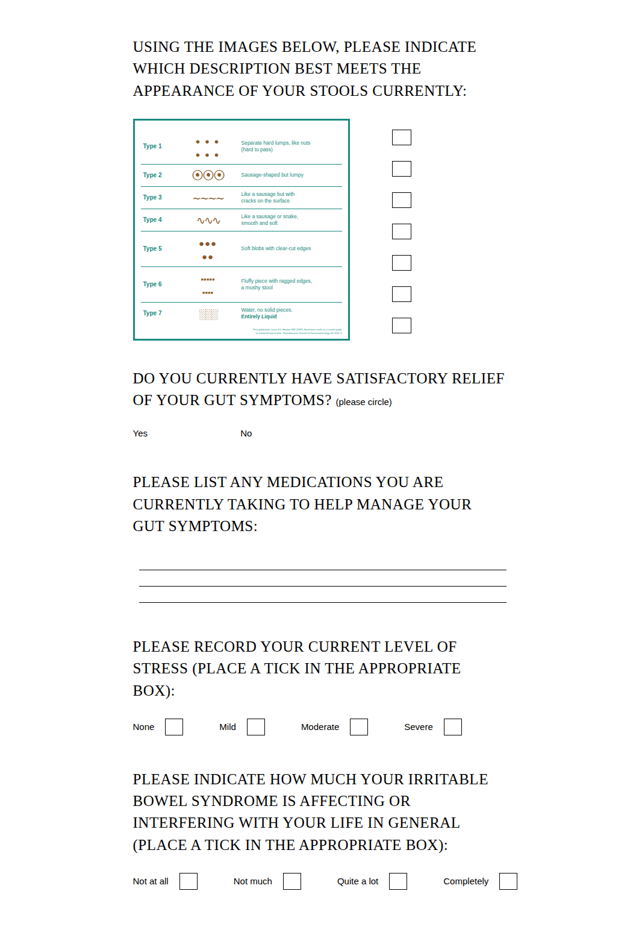Using the images below, please indicate which description best meets the appearance of your stools currently:
| Type 1 | ● ● ● ● ● ● | Separate hard lumps, like nuts (hard to pass) |
| Type 2 | ⦿⦿⦿ | Sausage-shaped but lumpy |
| Type 3 | ∼∼∼∼ | Like a sausage but with cracks on the surface |
| Type 4 | ∿∿∿ | Like a sausage or snake, smooth and soft |
| Type 5 | ●●● ●● | Soft blobs with clear-cut edges |
| Type 6 | ▪▪▪▪▪ ▪▪▪▪ | Fluffy piece with ragged edges, a mushy stool |
| Type 7 | ░░░ | Water, no solid pieces. Entirely Liquid |
First published: Lewis SJ, Heaton KW (1997) Stool form scale as a useful guide
to intestinal transit time. Scandinavian Journal of Gastroenterology 32: 920–4
Do you currently have satisfactory relief of your gut symptoms? (please circle)
Yes No
Please list any medications you are currently taking to help manage your gut symptoms:
Please record your current level of stress (place a tick in the appropriate box):
None
Mild
Moderate
Severe
Please indicate how much your irritable bowel syndrome is affecting or interfering with your life in general (place a tick in the appropriate box):
Not at all
Not much
Quite a lot
Completely